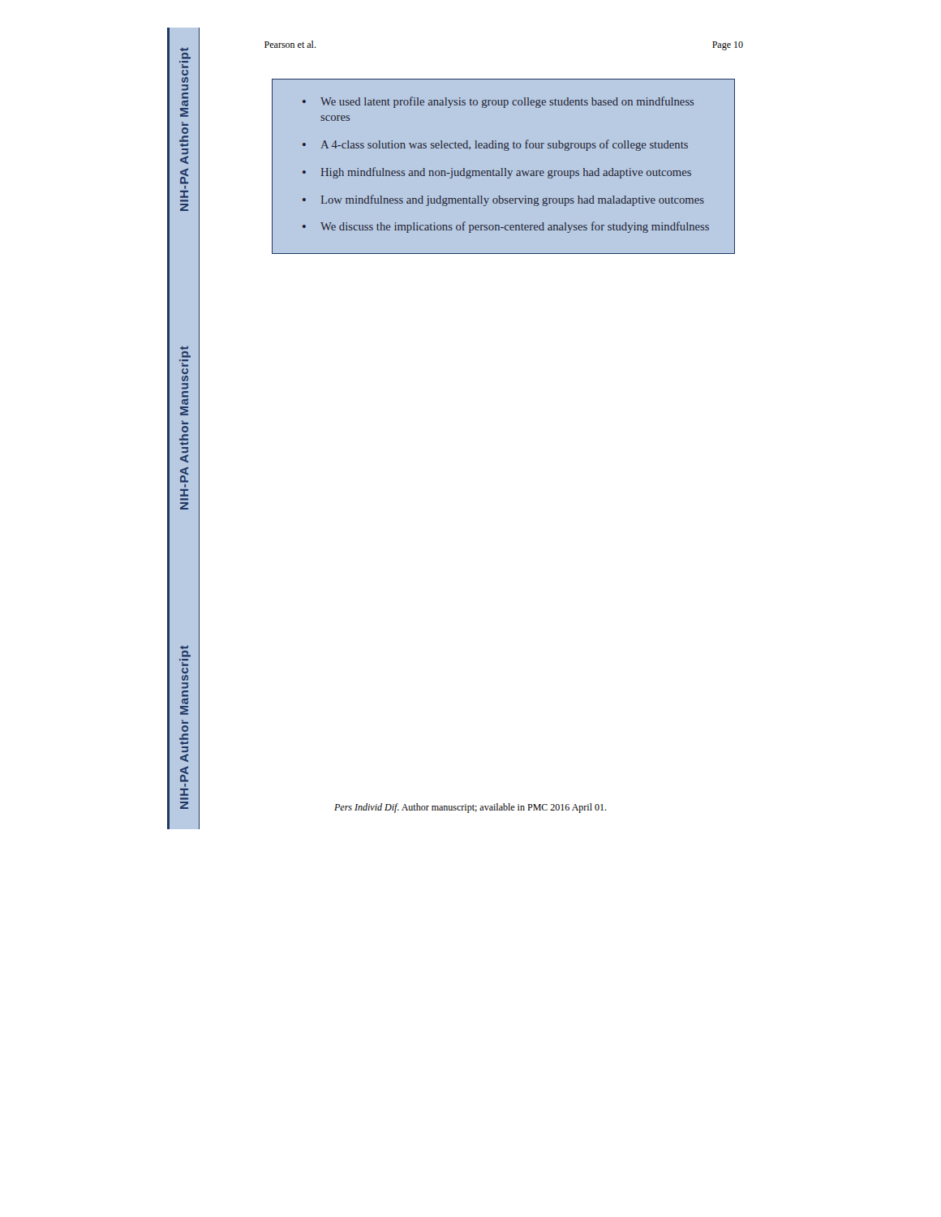NIH-PA Author Manuscript NIH-PA Author Manuscript NIH-PA Author Manuscript
Pearson et al.
Page 10
We used latent profile analysis to group college students based on mindfulness scores
A 4-class solution was selected, leading to four subgroups of college students
High mindfulness and non-judgmentally aware groups had adaptive outcomes
Low mindfulness and judgmentally observing groups had maladaptive outcomes
We discuss the implications of person-centered analyses for studying mindfulness
Pers Individ Dif. Author manuscript; available in PMC 2016 April 01.